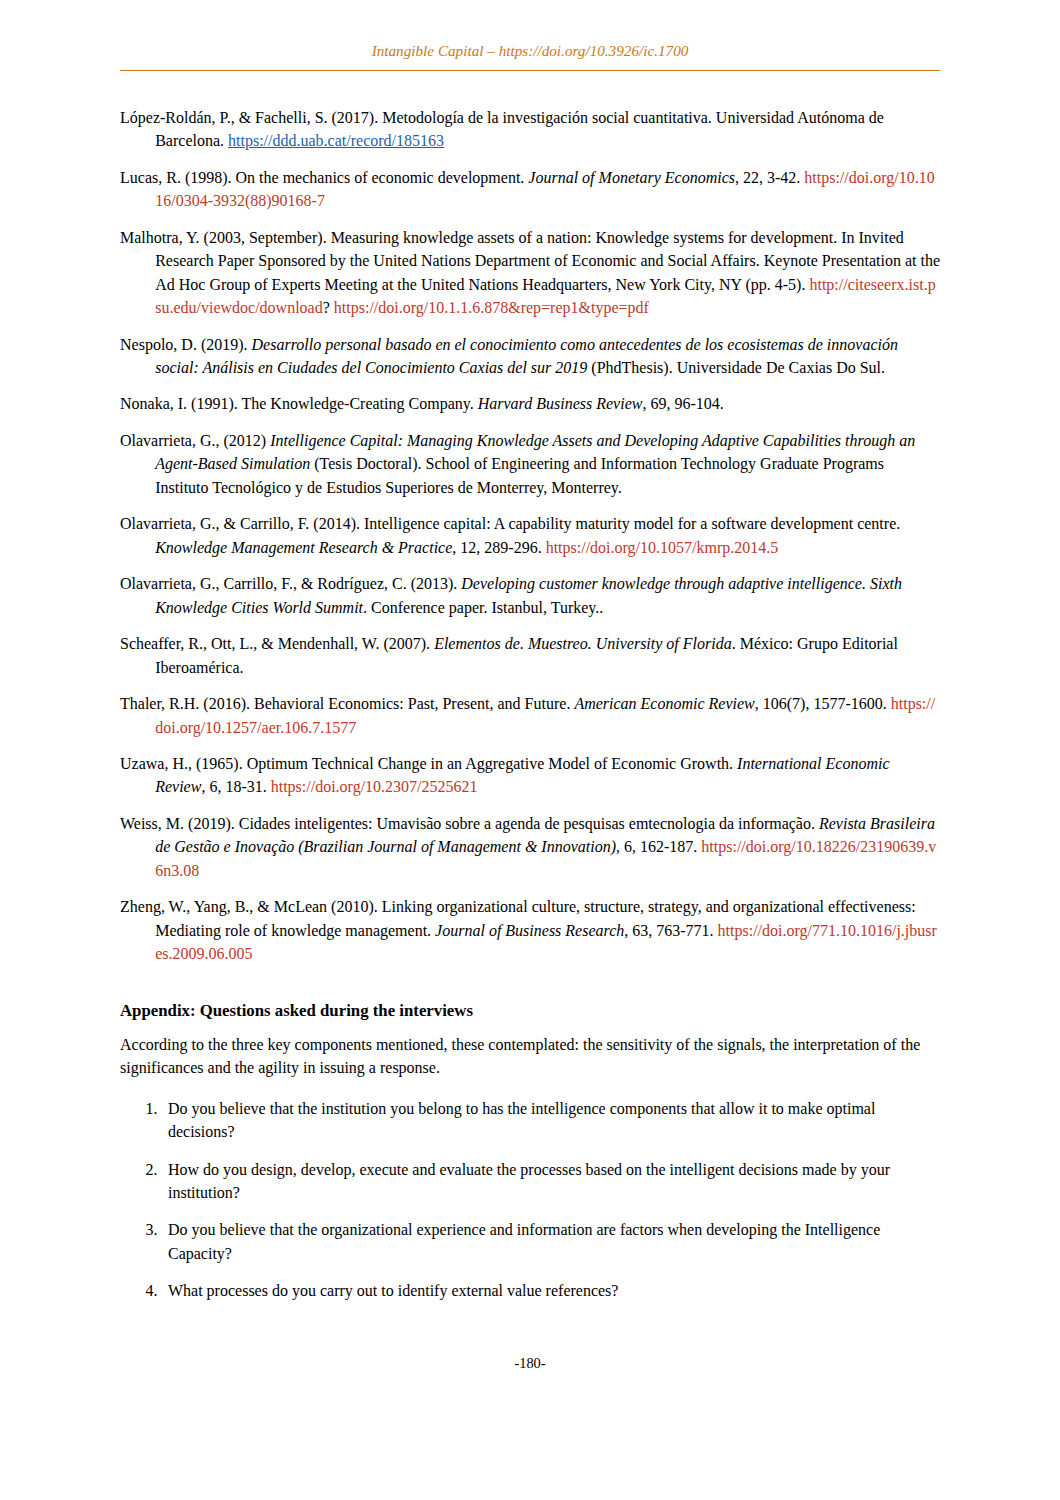Intangible Capital – https://doi.org/10.3926/ic.1700
López-Roldán, P., & Fachelli, S. (2017). Metodología de la investigación social cuantitativa. Universidad Autónoma de Barcelona. https://ddd.uab.cat/record/185163
Lucas, R. (1998). On the mechanics of economic development. Journal of Monetary Economics, 22, 3-42. https://doi.org/10.1016/0304-3932(88)90168-7
Malhotra, Y. (2003, September). Measuring knowledge assets of a nation: Knowledge systems for development. In Invited Research Paper Sponsored by the United Nations Department of Economic and Social Affairs. Keynote Presentation at the Ad Hoc Group of Experts Meeting at the United Nations Headquarters, New York City, NY (pp. 4-5). http://citeseerx.ist.psu.edu/viewdoc/download? https://doi.org/10.1.1.6.878&rep=rep1&type=pdf
Nespolo, D. (2019). Desarrollo personal basado en el conocimiento como antecedentes de los ecosistemas de innovación social: Análisis en Ciudades del Conocimiento Caxias del sur 2019 (PhdThesis). Universidade De Caxias Do Sul.
Nonaka, I. (1991). The Knowledge-Creating Company. Harvard Business Review, 69, 96-104.
Olavarrieta, G., (2012) Intelligence Capital: Managing Knowledge Assets and Developing Adaptive Capabilities through an Agent-Based Simulation (Tesis Doctoral). School of Engineering and Information Technology Graduate Programs Instituto Tecnológico y de Estudios Superiores de Monterrey, Monterrey.
Olavarrieta, G., & Carrillo, F. (2014). Intelligence capital: A capability maturity model for a software development centre. Knowledge Management Research & Practice, 12, 289-296. https://doi.org/10.1057/kmrp.2014.5
Olavarrieta, G., Carrillo, F., & Rodríguez, C. (2013). Developing customer knowledge through adaptive intelligence. Sixth Knowledge Cities World Summit. Conference paper. Istanbul, Turkey..
Scheaffer, R., Ott, L., & Mendenhall, W. (2007). Elementos de. Muestreo. University of Florida. México: Grupo Editorial Iberoamérica.
Thaler, R.H. (2016). Behavioral Economics: Past, Present, and Future. American Economic Review, 106(7), 1577-1600. https://doi.org/10.1257/aer.106.7.1577
Uzawa, H., (1965). Optimum Technical Change in an Aggregative Model of Economic Growth. International Economic Review, 6, 18-31. https://doi.org/10.2307/2525621
Weiss, M. (2019). Cidades inteligentes: Umavisão sobre a agenda de pesquisas emtecnologia da informação. Revista Brasileira de Gestão e Inovação (Brazilian Journal of Management & Innovation), 6, 162-187. https://doi.org/10.18226/23190639.v6n3.08
Zheng, W., Yang, B., & McLean (2010). Linking organizational culture, structure, strategy, and organizational effectiveness: Mediating role of knowledge management. Journal of Business Research, 63, 763-771. https://doi.org/771.10.1016/j.jbusres.2009.06.005
Appendix: Questions asked during the interviews
According to the three key components mentioned, these contemplated: the sensitivity of the signals, the interpretation of the significances and the agility in issuing a response.
Do you believe that the institution you belong to has the intelligence components that allow it to make optimal decisions?
How do you design, develop, execute and evaluate the processes based on the intelligent decisions made by your institution?
Do you believe that the organizational experience and information are factors when developing the Intelligence Capacity?
What processes do you carry out to identify external value references?
-180-